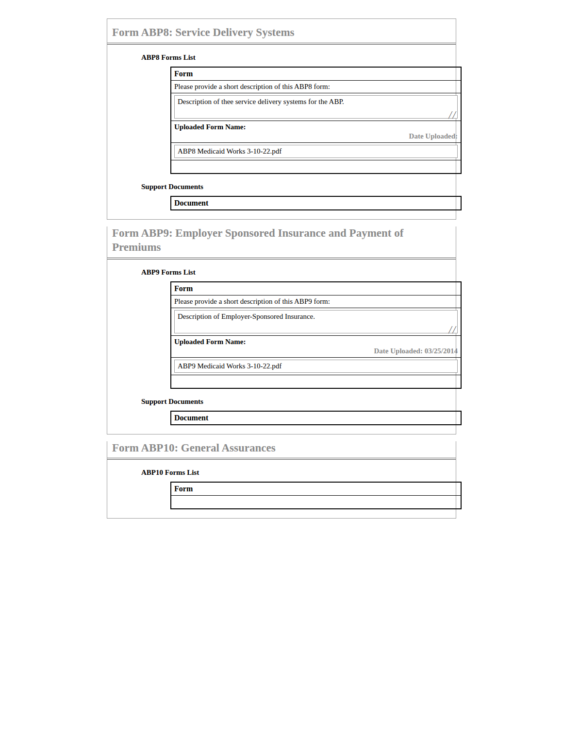Form ABP8: Service Delivery Systems
ABP8 Forms List
| Form |
| Please provide a short description of this ABP8 form: |
| Description of thee service delivery systems for the ABP. ╱╱ |
| Uploaded Form Name: Date Uploaded: |
| ABP8 Medicaid Works 3-10-22.pdf |
Support Documents
| Document |
Form ABP9: Employer Sponsored Insurance and Payment of Premiums
ABP9 Forms List
| Form |
| Please provide a short description of this ABP9 form: |
| Description of Employer-Sponsored Insurance. ╱╱ |
| Uploaded Form Name: Date Uploaded: 03/25/2014 |
| ABP9 Medicaid Works 3-10-22.pdf |
Support Documents
| Document |
Form ABP10: General Assurances
ABP10 Forms List
| Form |